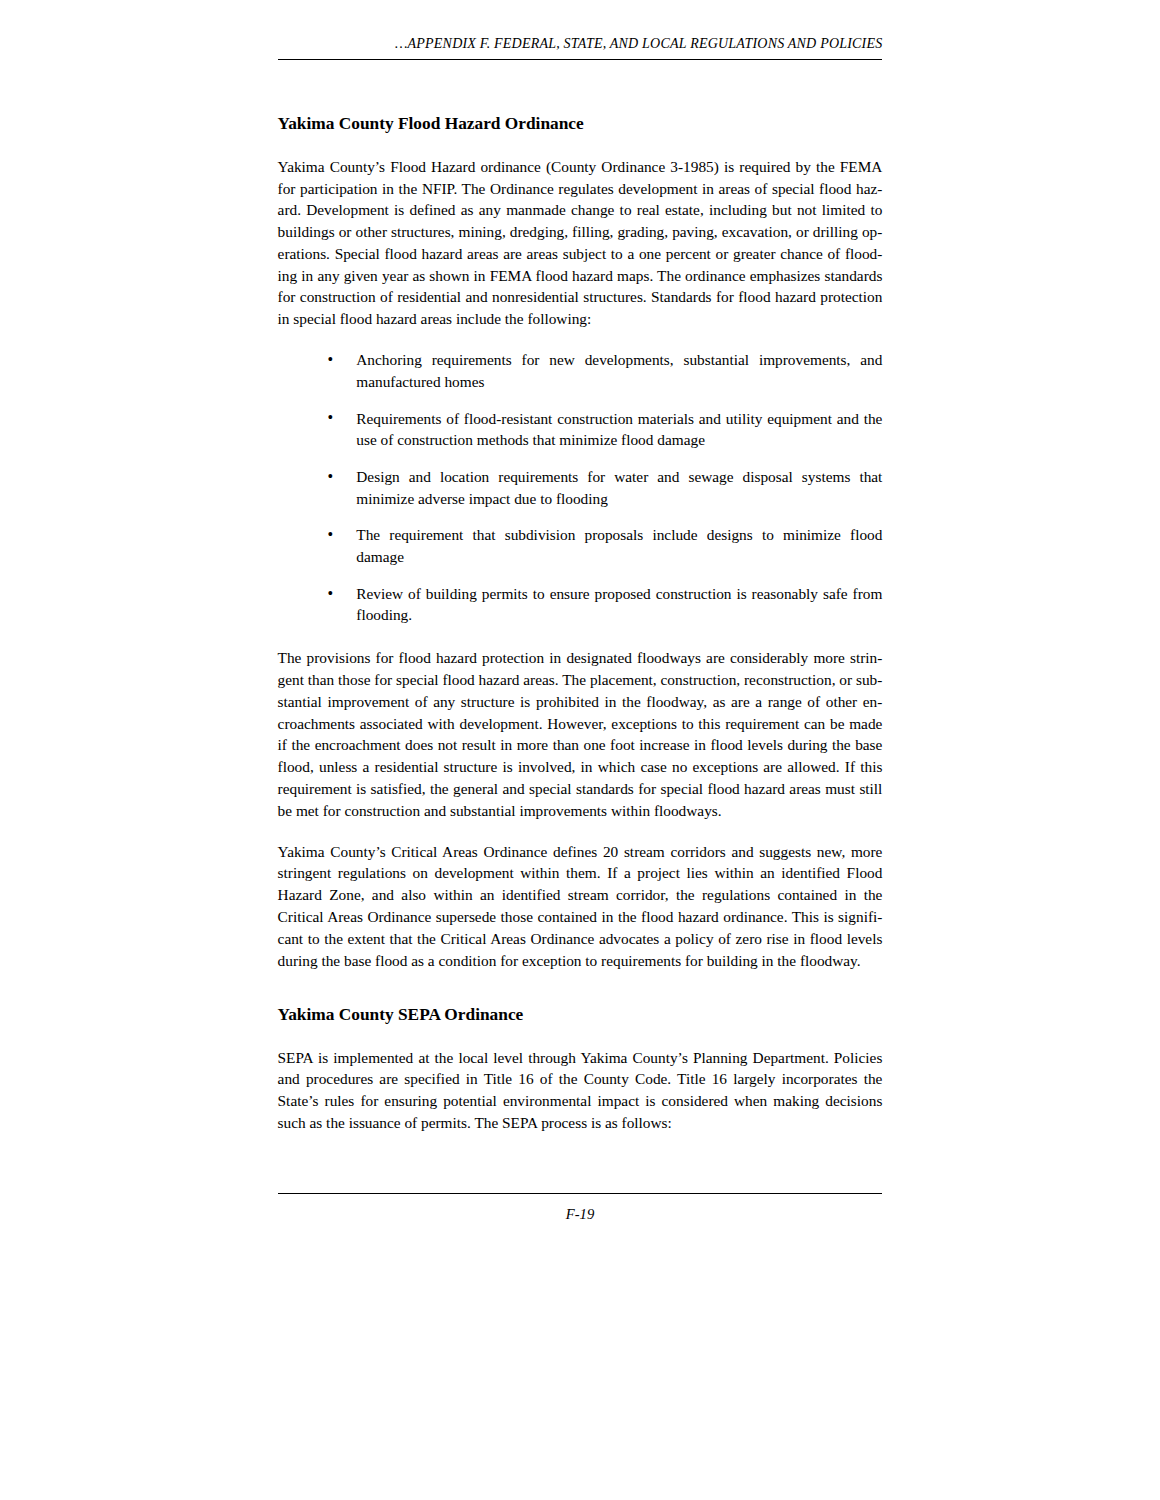…APPENDIX F. FEDERAL, STATE, AND LOCAL REGULATIONS AND POLICIES
Yakima County Flood Hazard Ordinance
Yakima County’s Flood Hazard ordinance (County Ordinance 3-1985) is required by the FEMA for participation in the NFIP. The Ordinance regulates development in areas of special flood hazard. Development is defined as any manmade change to real estate, including but not limited to buildings or other structures, mining, dredging, filling, grading, paving, excavation, or drilling operations. Special flood hazard areas are areas subject to a one percent or greater chance of flooding in any given year as shown in FEMA flood hazard maps. The ordinance emphasizes standards for construction of residential and nonresidential structures. Standards for flood hazard protection in special flood hazard areas include the following:
Anchoring requirements for new developments, substantial improvements, and manufactured homes
Requirements of flood-resistant construction materials and utility equipment and the use of construction methods that minimize flood damage
Design and location requirements for water and sewage disposal systems that minimize adverse impact due to flooding
The requirement that subdivision proposals include designs to minimize flood damage
Review of building permits to ensure proposed construction is reasonably safe from flooding.
The provisions for flood hazard protection in designated floodways are considerably more stringent than those for special flood hazard areas. The placement, construction, reconstruction, or substantial improvement of any structure is prohibited in the floodway, as are a range of other encroachments associated with development. However, exceptions to this requirement can be made if the encroachment does not result in more than one foot increase in flood levels during the base flood, unless a residential structure is involved, in which case no exceptions are allowed. If this requirement is satisfied, the general and special standards for special flood hazard areas must still be met for construction and substantial improvements within floodways.
Yakima County’s Critical Areas Ordinance defines 20 stream corridors and suggests new, more stringent regulations on development within them. If a project lies within an identified Flood Hazard Zone, and also within an identified stream corridor, the regulations contained in the Critical Areas Ordinance supersede those contained in the flood hazard ordinance. This is significant to the extent that the Critical Areas Ordinance advocates a policy of zero rise in flood levels during the base flood as a condition for exception to requirements for building in the floodway.
Yakima County SEPA Ordinance
SEPA is implemented at the local level through Yakima County’s Planning Department. Policies and procedures are specified in Title 16 of the County Code. Title 16 largely incorporates the State’s rules for ensuring potential environmental impact is considered when making decisions such as the issuance of permits. The SEPA process is as follows:
F-19